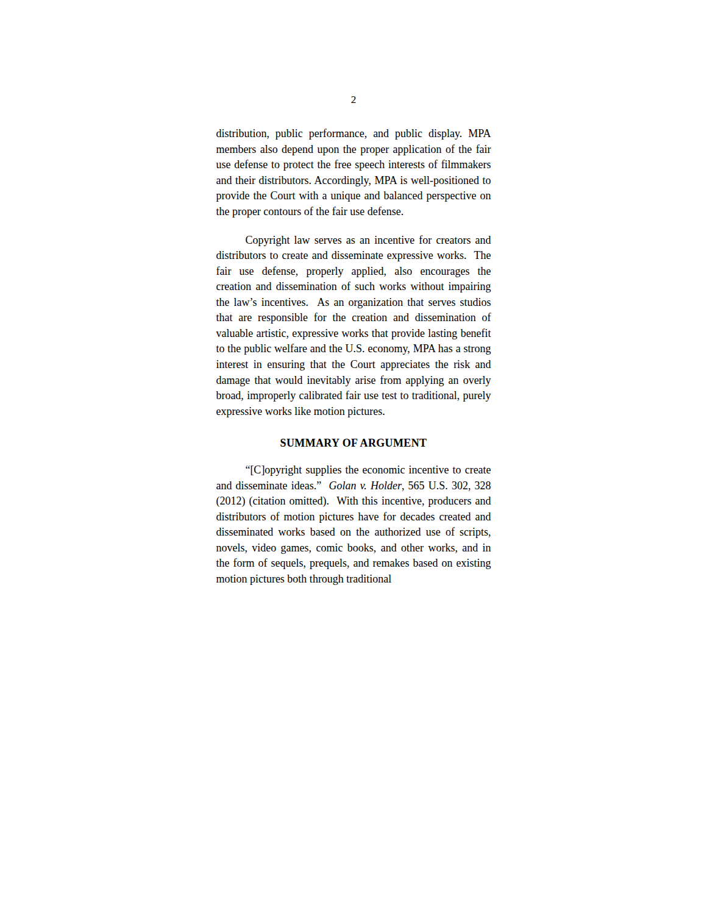2
distribution, public performance, and public display. MPA members also depend upon the proper application of the fair use defense to protect the free speech interests of filmmakers and their distributors. Accordingly, MPA is well‑positioned to provide the Court with a unique and balanced perspective on the proper contours of the fair use defense.
Copyright law serves as an incentive for creators and distributors to create and disseminate expressive works. The fair use defense, properly applied, also encourages the creation and dissemination of such works without impairing the law’s incentives. As an organization that serves studios that are responsible for the creation and dissemination of valuable artistic, expressive works that provide lasting benefit to the public welfare and the U.S. economy, MPA has a strong interest in ensuring that the Court appreciates the risk and damage that would inevitably arise from applying an overly broad, improperly calibrated fair use test to traditional, purely expressive works like motion pictures.
SUMMARY OF ARGUMENT
“[C]opyright supplies the economic incentive to create and disseminate ideas.” Golan v. Holder, 565 U.S. 302, 328 (2012) (citation omitted). With this incentive, producers and distributors of motion pictures have for decades created and disseminated works based on the authorized use of scripts, novels, video games, comic books, and other works, and in the form of sequels, prequels, and remakes based on existing motion pictures both through traditional